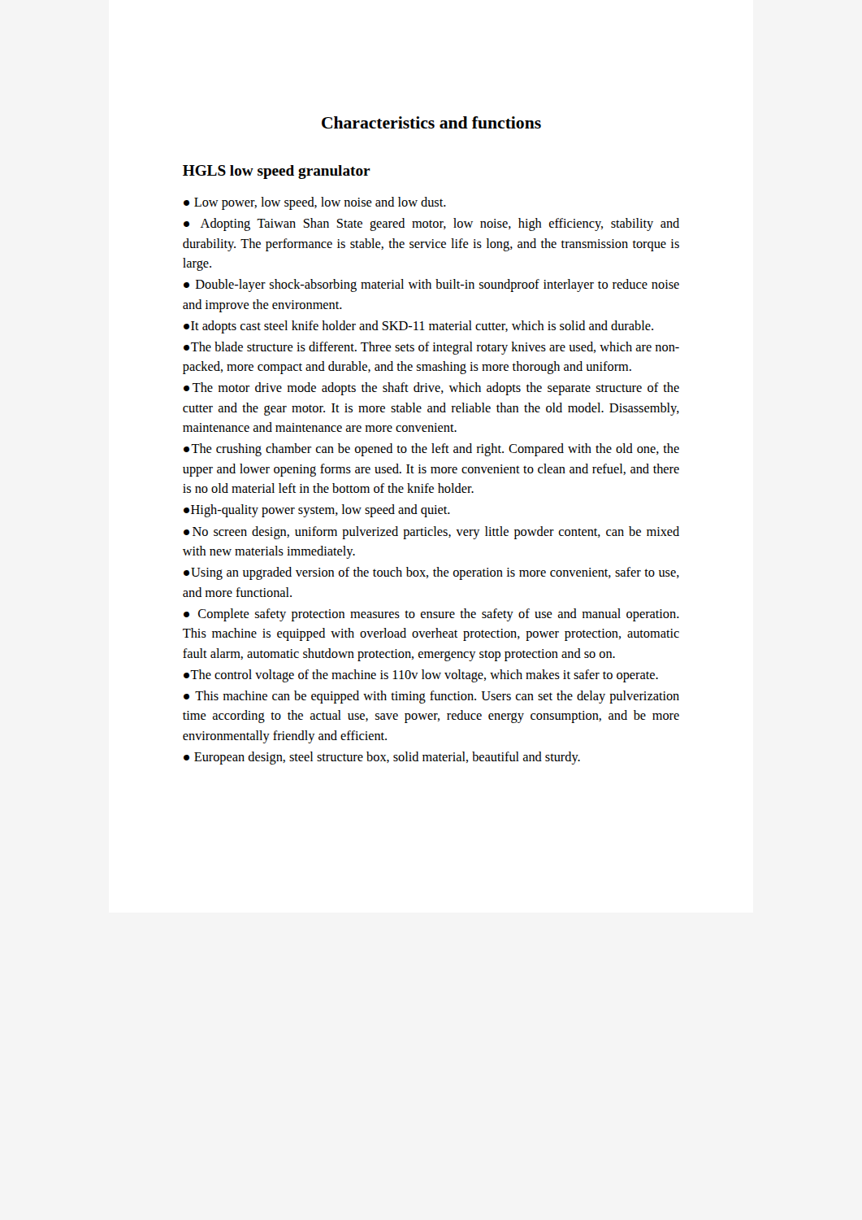Characteristics and functions
HGLS low speed granulator
● Low power, low speed, low noise and low dust.
● Adopting Taiwan Shan State geared motor, low noise, high efficiency, stability and durability. The performance is stable, the service life is long, and the transmission torque is large.
● Double-layer shock-absorbing material with built-in soundproof interlayer to reduce noise and improve the environment.
●It adopts cast steel knife holder and SKD-11 material cutter, which is solid and durable.
●The blade structure is different. Three sets of integral rotary knives are used, which are non-packed, more compact and durable, and the smashing is more thorough and uniform.
●The motor drive mode adopts the shaft drive, which adopts the separate structure of the cutter and the gear motor. It is more stable and reliable than the old model. Disassembly, maintenance and maintenance are more convenient.
●The crushing chamber can be opened to the left and right. Compared with the old one, the upper and lower opening forms are used. It is more convenient to clean and refuel, and there is no old material left in the bottom of the knife holder.
●High-quality power system, low speed and quiet.
●No screen design, uniform pulverized particles, very little powder content, can be mixed with new materials immediately.
●Using an upgraded version of the touch box, the operation is more convenient, safer to use, and more functional.
● Complete safety protection measures to ensure the safety of use and manual operation. This machine is equipped with overload overheat protection, power protection, automatic fault alarm, automatic shutdown protection, emergency stop protection and so on.
●The control voltage of the machine is 110v low voltage, which makes it safer to operate.
● This machine can be equipped with timing function. Users can set the delay pulverization time according to the actual use, save power, reduce energy consumption, and be more environmentally friendly and efficient.
● European design, steel structure box, solid material, beautiful and sturdy.